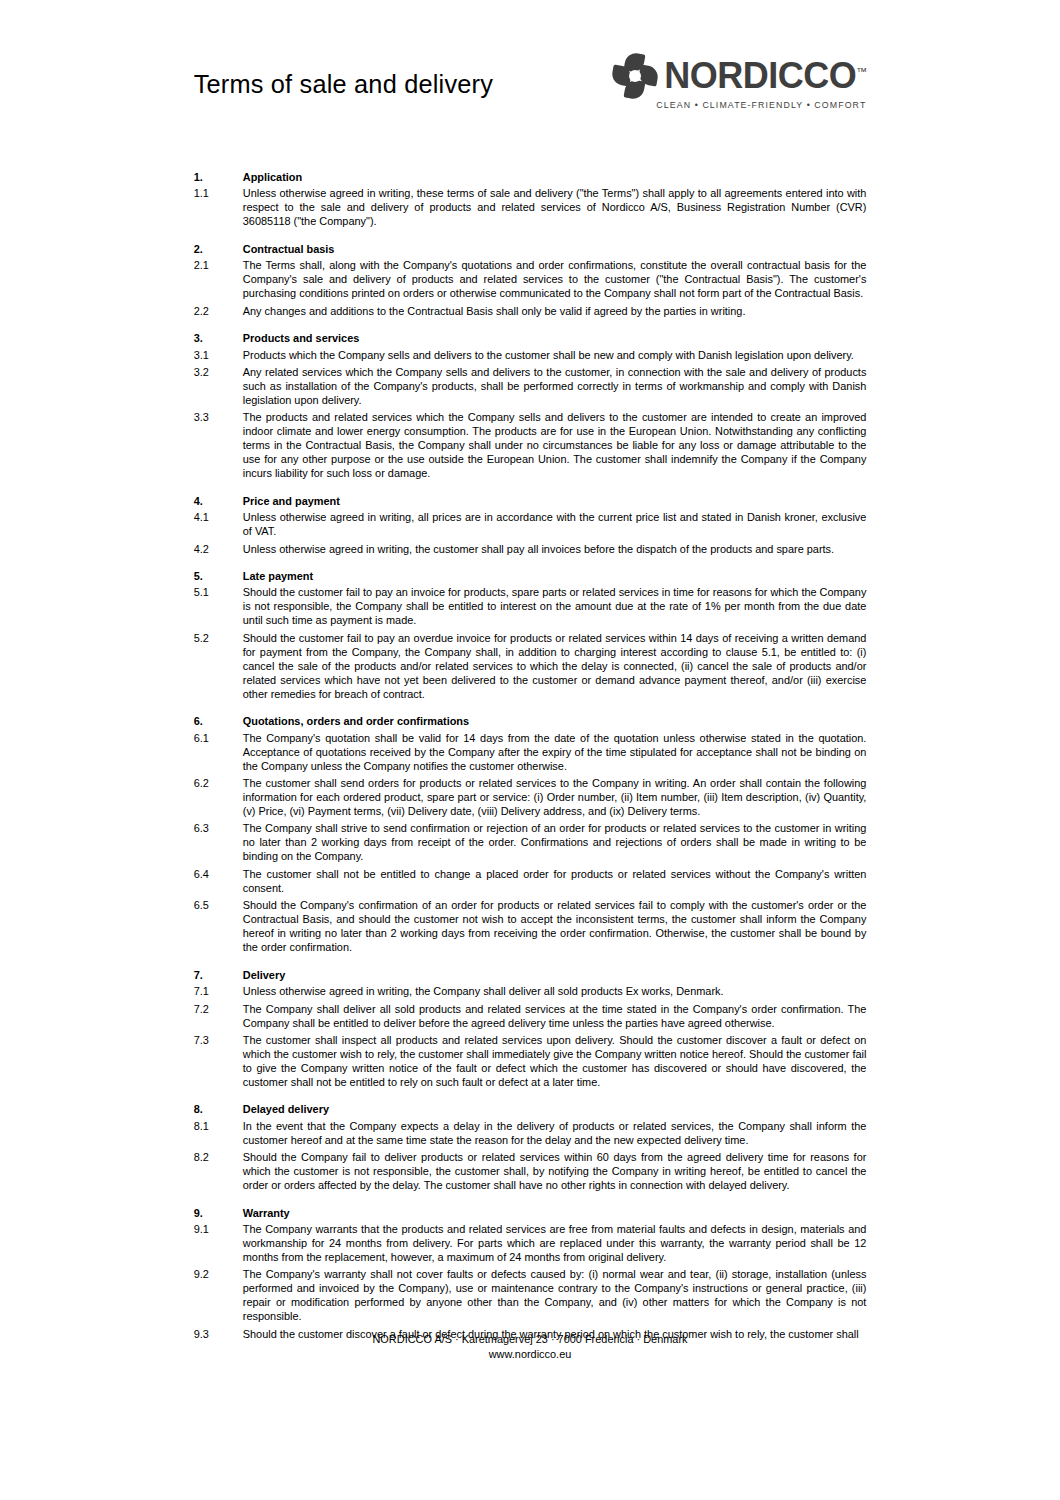Terms of sale and delivery
NORDICCO™
CLEAN • CLIMATE-FRIENDLY • COMFORT
1. Application
1.1 Unless otherwise agreed in writing, these terms of sale and delivery ("the Terms") shall apply to all agreements entered into with respect to the sale and delivery of products and related services of Nordicco A/S, Business Registration Number (CVR) 36085118 ("the Company").
2. Contractual basis
2.1 The Terms shall, along with the Company's quotations and order confirmations, constitute the overall contractual basis for the Company's sale and delivery of products and related services to the customer ("the Contractual Basis"). The customer's purchasing conditions printed on orders or otherwise communicated to the Company shall not form part of the Contractual Basis.
2.2 Any changes and additions to the Contractual Basis shall only be valid if agreed by the parties in writing.
3. Products and services
3.1 Products which the Company sells and delivers to the customer shall be new and comply with Danish legislation upon delivery.
3.2 Any related services which the Company sells and delivers to the customer, in connection with the sale and delivery of products such as installation of the Company's products, shall be performed correctly in terms of workmanship and comply with Danish legislation upon delivery.
3.3 The products and related services which the Company sells and delivers to the customer are intended to create an improved indoor climate and lower energy consumption. The products are for use in the European Union. Notwithstanding any conflicting terms in the Contractual Basis, the Company shall under no circumstances be liable for any loss or damage attributable to the use for any other purpose or the use outside the European Union. The customer shall indemnify the Company if the Company incurs liability for such loss or damage.
4. Price and payment
4.1 Unless otherwise agreed in writing, all prices are in accordance with the current price list and stated in Danish kroner, exclusive of VAT.
4.2 Unless otherwise agreed in writing, the customer shall pay all invoices before the dispatch of the products and spare parts.
5. Late payment
5.1 Should the customer fail to pay an invoice for products, spare parts or related services in time for reasons for which the Company is not responsible, the Company shall be entitled to interest on the amount due at the rate of 1% per month from the due date until such time as payment is made.
5.2 Should the customer fail to pay an overdue invoice for products or related services within 14 days of receiving a written demand for payment from the Company, the Company shall, in addition to charging interest according to clause 5.1, be entitled to: (i) cancel the sale of the products and/or related services to which the delay is connected, (ii) cancel the sale of products and/or related services which have not yet been delivered to the customer or demand advance payment thereof, and/or (iii) exercise other remedies for breach of contract.
6. Quotations, orders and order confirmations
6.1 The Company's quotation shall be valid for 14 days from the date of the quotation unless otherwise stated in the quotation. Acceptance of quotations received by the Company after the expiry of the time stipulated for acceptance shall not be binding on the Company unless the Company notifies the customer otherwise.
6.2 The customer shall send orders for products or related services to the Company in writing. An order shall contain the following information for each ordered product, spare part or service: (i) Order number, (ii) Item number, (iii) Item description, (iv) Quantity, (v) Price, (vi) Payment terms, (vii) Delivery date, (viii) Delivery address, and (ix) Delivery terms.
6.3 The Company shall strive to send confirmation or rejection of an order for products or related services to the customer in writing no later than 2 working days from receipt of the order. Confirmations and rejections of orders shall be made in writing to be binding on the Company.
6.4 The customer shall not be entitled to change a placed order for products or related services without the Company's written consent.
6.5 Should the Company's confirmation of an order for products or related services fail to comply with the customer's order or the Contractual Basis, and should the customer not wish to accept the inconsistent terms, the customer shall inform the Company hereof in writing no later than 2 working days from receiving the order confirmation. Otherwise, the customer shall be bound by the order confirmation.
7. Delivery
7.1 Unless otherwise agreed in writing, the Company shall deliver all sold products Ex works, Denmark.
7.2 The Company shall deliver all sold products and related services at the time stated in the Company's order confirmation. The Company shall be entitled to deliver before the agreed delivery time unless the parties have agreed otherwise.
7.3 The customer shall inspect all products and related services upon delivery. Should the customer discover a fault or defect on which the customer wish to rely, the customer shall immediately give the Company written notice hereof. Should the customer fail to give the Company written notice of the fault or defect which the customer has discovered or should have discovered, the customer shall not be entitled to rely on such fault or defect at a later time.
8. Delayed delivery
8.1 In the event that the Company expects a delay in the delivery of products or related services, the Company shall inform the customer hereof and at the same time state the reason for the delay and the new expected delivery time.
8.2 Should the Company fail to deliver products or related services within 60 days from the agreed delivery time for reasons for which the customer is not responsible, the customer shall, by notifying the Company in writing hereof, be entitled to cancel the order or orders affected by the delay. The customer shall have no other rights in connection with delayed delivery.
9. Warranty
9.1 The Company warrants that the products and related services are free from material faults and defects in design, materials and workmanship for 24 months from delivery. For parts which are replaced under this warranty, the warranty period shall be 12 months from the replacement, however, a maximum of 24 months from original delivery.
9.2 The Company's warranty shall not cover faults or defects caused by: (i) normal wear and tear, (ii) storage, installation (unless performed and invoiced by the Company), use or maintenance contrary to the Company's instructions or general practice, (iii) repair or modification performed by anyone other than the Company, and (iv) other matters for which the Company is not responsible.
9.3 Should the customer discover a fault or defect during the warranty period on which the customer wish to rely, the customer shall
NORDICCO A/S · Karetmagervej 23 · 7000 Fredericia · Denmark
www.nordicco.eu